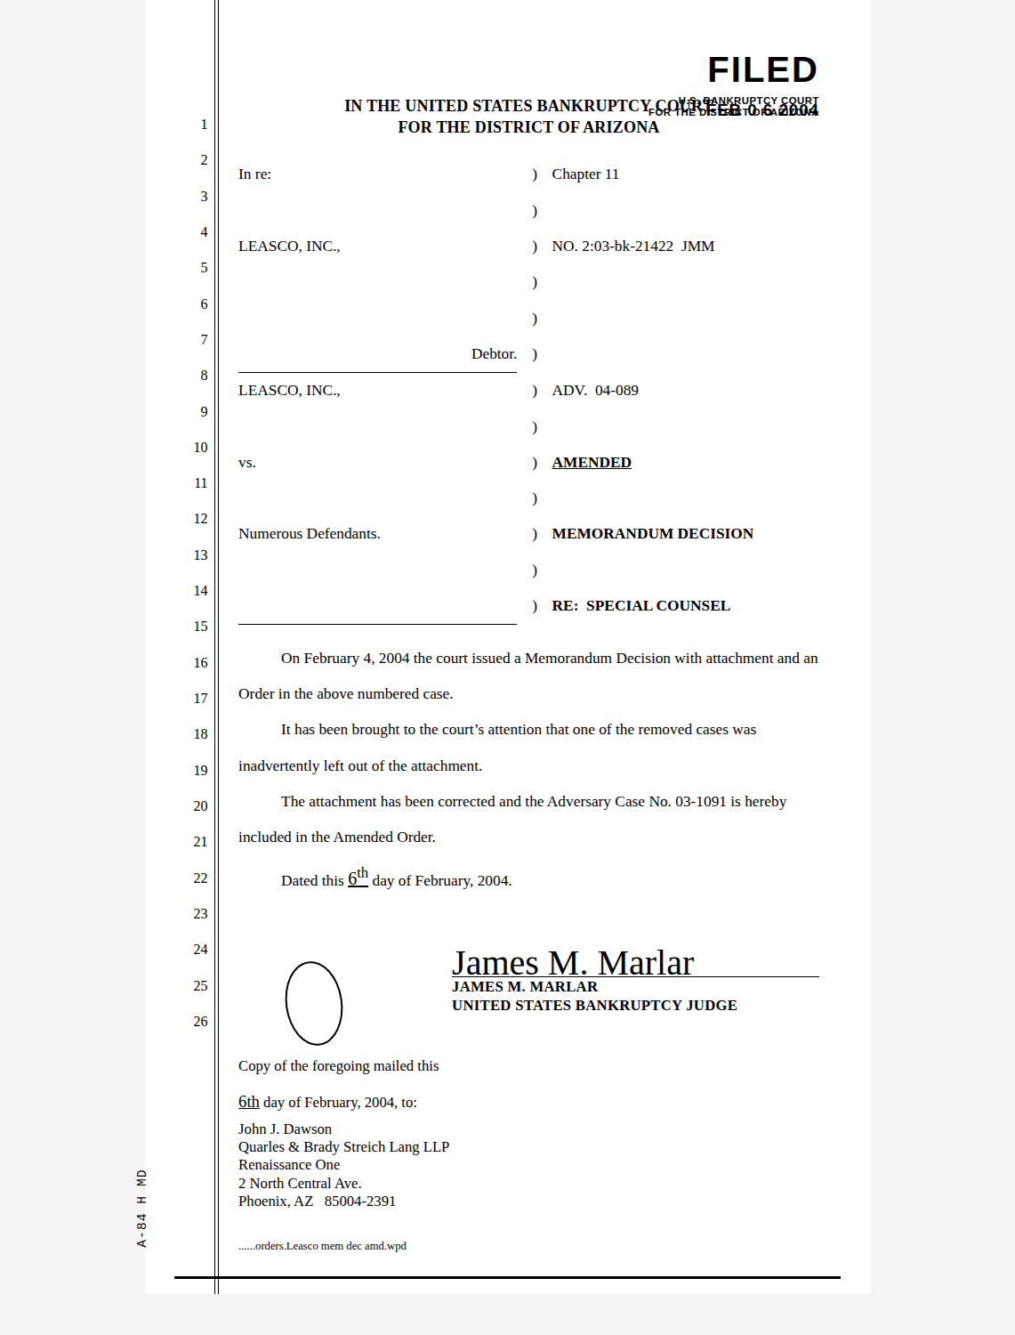A-84 H MD
1
2
3
4
5
6
7
8
9
10
11
12
13
14
15
16
17
18
19
20
21
22
23
24
25
26
FILED
FEB 0 6 2004
IN THE UNITED STATES BANKRUPTCY COURT
FOR THE DISTRICT OF ARIZONA
U.S. BANKRUPTCY COURT
FOR THE DISTRICT OF ARIZONA
| In re: | ) | Chapter 11 |
| | ) | |
| LEASCO, INC., | ) | NO. 2:03-bk-21422 JMM |
| | ) | |
| | ) | |
| Debtor. | ) | |
| LEASCO, INC., | ) | ADV. 04-089 |
| | ) | |
| vs. | ) | AMENDED |
| | ) | |
| Numerous Defendants. | ) | MEMORANDUM DECISION |
| | ) | |
| | ) | RE: SPECIAL COUNSEL |
On February 4, 2004 the court issued a Memorandum Decision with attachment and an Order in the above numbered case.
It has been brought to the court’s attention that one of the removed cases was inadvertently left out of the attachment.
The attachment has been corrected and the Adversary Case No. 03-1091 is hereby included in the Amended Order.
Dated this 6th day of February, 2004.
James M. Marlar
JAMES M. MARLAR
UNITED STATES BANKRUPTCY JUDGE
Copy of the foregoing mailed this
6th day of February, 2004, to:
John J. Dawson
Quarles & Brady Streich Lang LLP
Renaissance One
2 North Central Ave.
Phoenix, AZ 85004-2391
......orders.Leasco mem dec amd.wpd